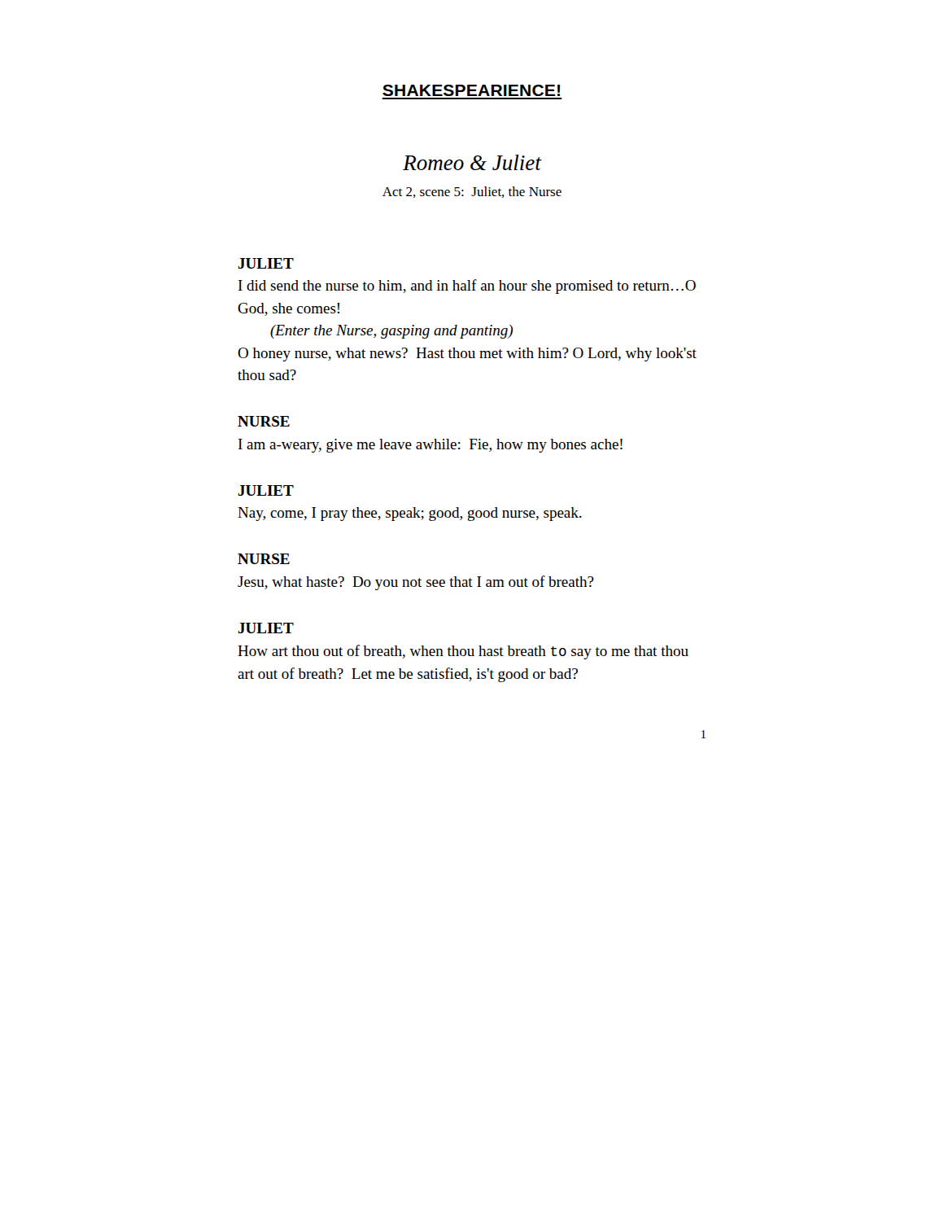SHAKESPEARIENCE!
Romeo & Juliet
Act 2, scene 5: Juliet, the Nurse
JULIET
I did send the nurse to him, and in half an hour she promised to return…O God, she comes!
(Enter the Nurse, gasping and panting)
O honey nurse, what news? Hast thou met with him? O Lord, why look'st thou sad?
NURSE
I am a-weary, give me leave awhile: Fie, how my bones ache!
JULIET
Nay, come, I pray thee, speak; good, good nurse, speak.
NURSE
Jesu, what haste? Do you not see that I am out of breath?
JULIET
How art thou out of breath, when thou hast breath to say to me that thou art out of breath? Let me be satisfied, is't good or bad?
1